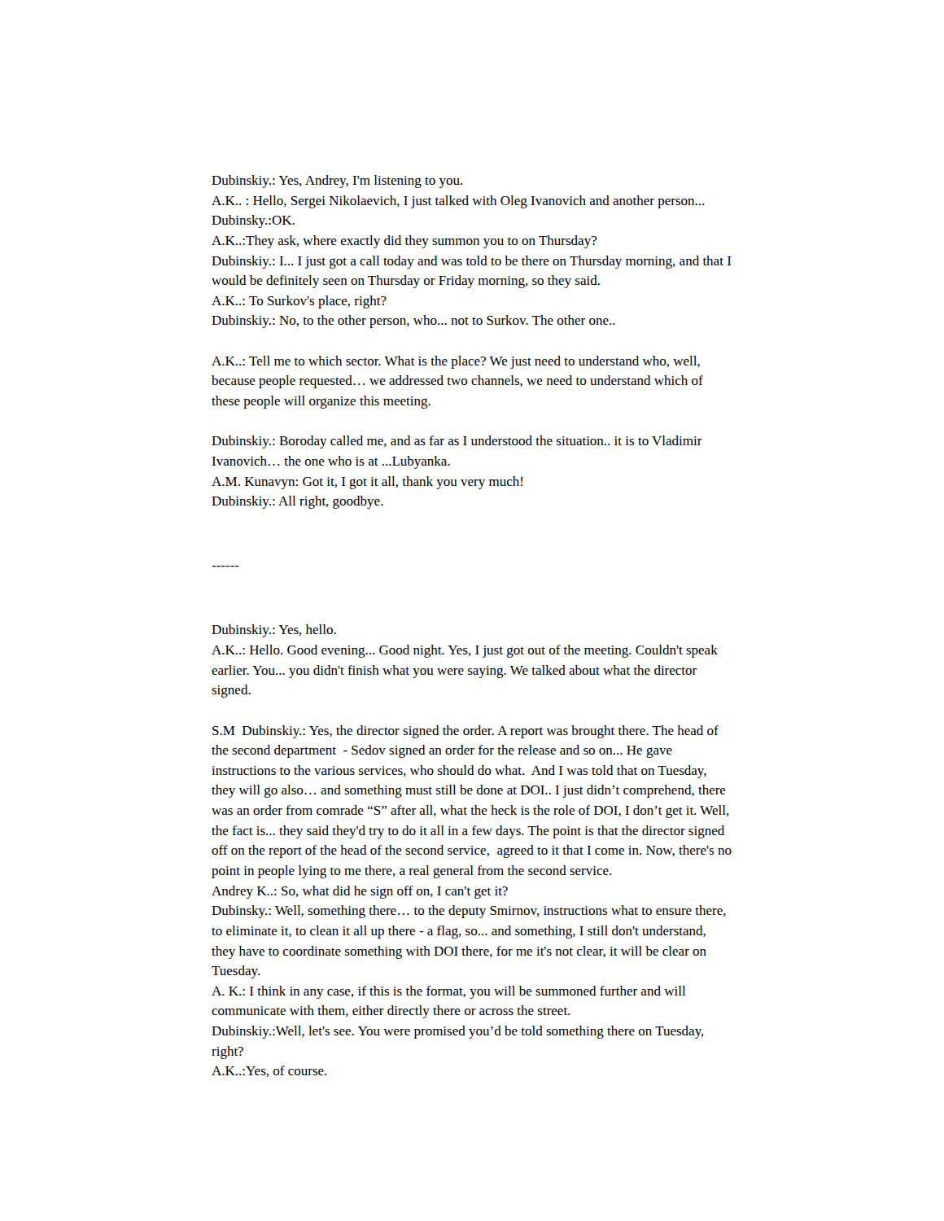Dubinskiy.: Yes, Andrey, I'm listening to you.
A.K.. : Hello, Sergei Nikolaevich, I just talked with Oleg Ivanovich and another person...
Dubinsky.:OK.
A.K..:They ask, where exactly did they summon you to on Thursday?
Dubinskiy.: I... I just got a call today and was told to be there on Thursday morning, and that I would be definitely seen on Thursday or Friday morning, so they said.
A.K..: To Surkov's place, right?
Dubinskiy.: No, to the other person, who... not to Surkov. The other one..
A.K..: Tell me to which sector. What is the place? We just need to understand who, well, because people requested… we addressed two channels, we need to understand which of these people will organize this meeting.
Dubinskiy.: Boroday called me, and as far as I understood the situation.. it is to Vladimir Ivanovich… the one who is at ...Lubyanka.
A.M. Kunavyn: Got it, I got it all, thank you very much!
Dubinskiy.: All right, goodbye.
------
Dubinskiy.: Yes, hello.
A.K..: Hello. Good evening... Good night. Yes, I just got out of the meeting. Couldn't speak earlier. You... you didn't finish what you were saying. We talked about what the director signed.
S.M Dubinskiy.: Yes, the director signed the order. A report was brought there. The head of the second department - Sedov signed an order for the release and so on... He gave instructions to the various services, who should do what. And I was told that on Tuesday, they will go also… and something must still be done at DOI.. I just didn’t comprehend, there was an order from comrade “S” after all, what the heck is the role of DOI, I don’t get it. Well, the fact is... they said they'd try to do it all in a few days. The point is that the director signed off on the report of the head of the second service, agreed to it that I come in. Now, there's no point in people lying to me there, a real general from the second service.
Andrey K..: So, what did he sign off on, I can't get it?
Dubinsky.: Well, something there… to the deputy Smirnov, instructions what to ensure there, to eliminate it, to clean it all up there - a flag, so... and something, I still don't understand, they have to coordinate something with DOI there, for me it's not clear, it will be clear on Tuesday.
A. K.: I think in any case, if this is the format, you will be summoned further and will communicate with them, either directly there or across the street.
Dubinskiy.:Well, let's see. You were promised you’d be told something there on Tuesday, right?
A.K..:Yes, of course.